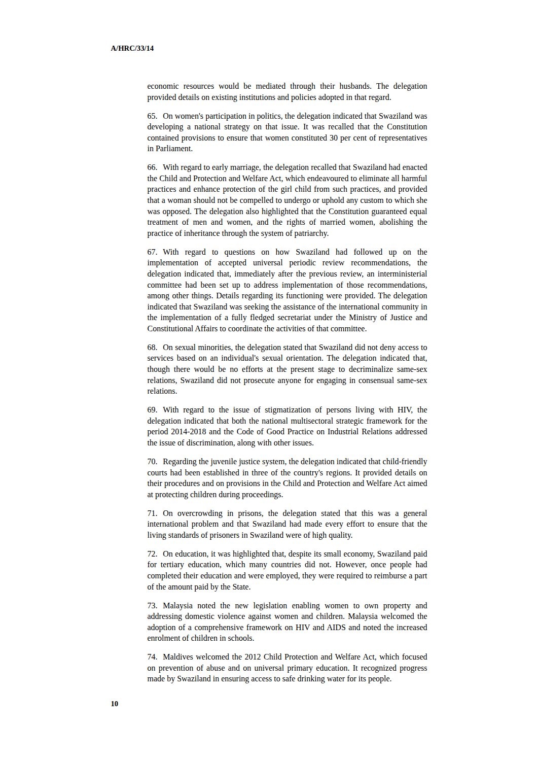A/HRC/33/14
economic resources would be mediated through their husbands. The delegation provided details on existing institutions and policies adopted in that regard.
65. On women's participation in politics, the delegation indicated that Swaziland was developing a national strategy on that issue. It was recalled that the Constitution contained provisions to ensure that women constituted 30 per cent of representatives in Parliament.
66. With regard to early marriage, the delegation recalled that Swaziland had enacted the Child and Protection and Welfare Act, which endeavoured to eliminate all harmful practices and enhance protection of the girl child from such practices, and provided that a woman should not be compelled to undergo or uphold any custom to which she was opposed. The delegation also highlighted that the Constitution guaranteed equal treatment of men and women, and the rights of married women, abolishing the practice of inheritance through the system of patriarchy.
67. With regard to questions on how Swaziland had followed up on the implementation of accepted universal periodic review recommendations, the delegation indicated that, immediately after the previous review, an interministerial committee had been set up to address implementation of those recommendations, among other things. Details regarding its functioning were provided. The delegation indicated that Swaziland was seeking the assistance of the international community in the implementation of a fully fledged secretariat under the Ministry of Justice and Constitutional Affairs to coordinate the activities of that committee.
68. On sexual minorities, the delegation stated that Swaziland did not deny access to services based on an individual's sexual orientation. The delegation indicated that, though there would be no efforts at the present stage to decriminalize same-sex relations, Swaziland did not prosecute anyone for engaging in consensual same-sex relations.
69. With regard to the issue of stigmatization of persons living with HIV, the delegation indicated that both the national multisectoral strategic framework for the period 2014-2018 and the Code of Good Practice on Industrial Relations addressed the issue of discrimination, along with other issues.
70. Regarding the juvenile justice system, the delegation indicated that child-friendly courts had been established in three of the country's regions. It provided details on their procedures and on provisions in the Child and Protection and Welfare Act aimed at protecting children during proceedings.
71. On overcrowding in prisons, the delegation stated that this was a general international problem and that Swaziland had made every effort to ensure that the living standards of prisoners in Swaziland were of high quality.
72. On education, it was highlighted that, despite its small economy, Swaziland paid for tertiary education, which many countries did not. However, once people had completed their education and were employed, they were required to reimburse a part of the amount paid by the State.
73. Malaysia noted the new legislation enabling women to own property and addressing domestic violence against women and children. Malaysia welcomed the adoption of a comprehensive framework on HIV and AIDS and noted the increased enrolment of children in schools.
74. Maldives welcomed the 2012 Child Protection and Welfare Act, which focused on prevention of abuse and on universal primary education. It recognized progress made by Swaziland in ensuring access to safe drinking water for its people.
10